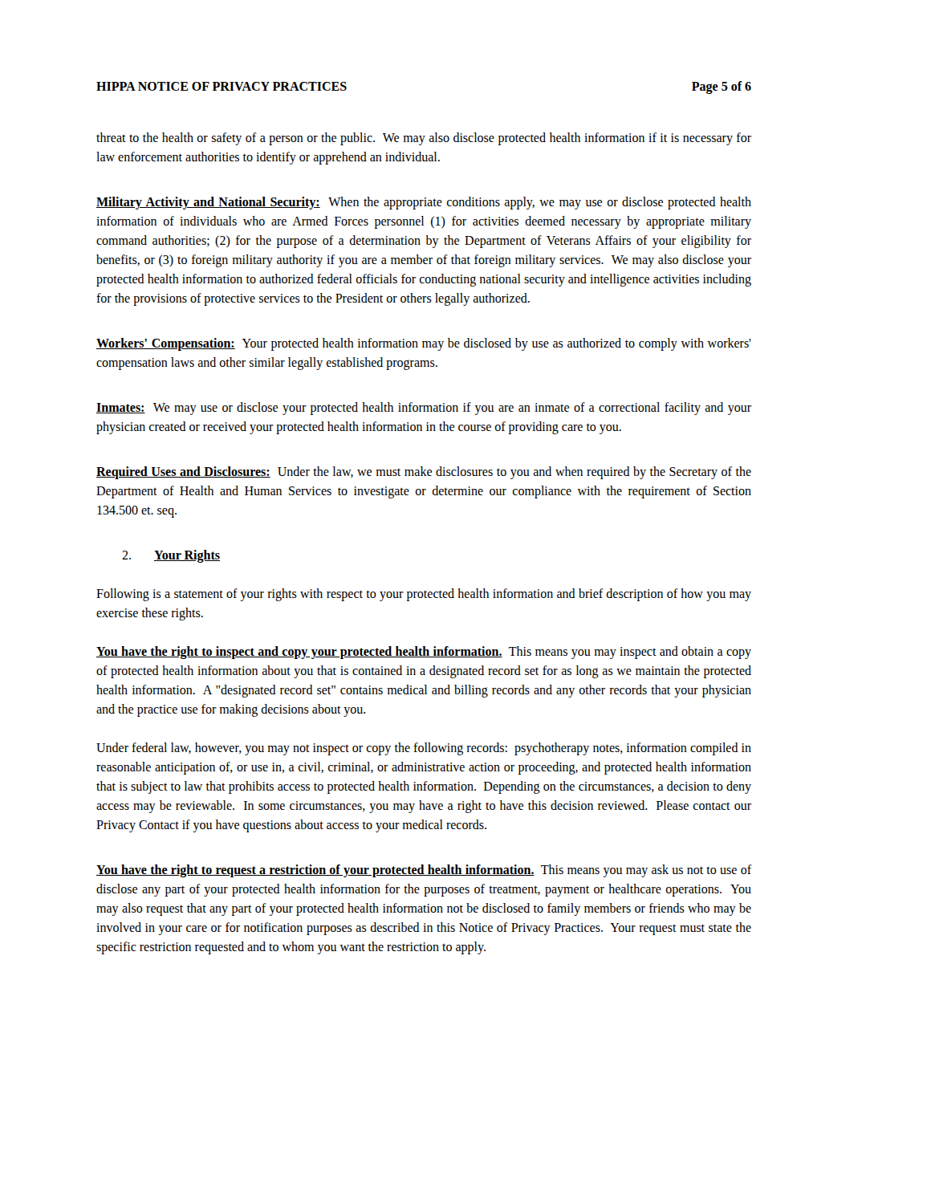HIPPA NOTICE OF PRIVACY PRACTICES Page 5 of 6
threat to the health or safety of a person or the public. We may also disclose protected health information if it is necessary for law enforcement authorities to identify or apprehend an individual.
Military Activity and National Security: When the appropriate conditions apply, we may use or disclose protected health information of individuals who are Armed Forces personnel (1) for activities deemed necessary by appropriate military command authorities; (2) for the purpose of a determination by the Department of Veterans Affairs of your eligibility for benefits, or (3) to foreign military authority if you are a member of that foreign military services. We may also disclose your protected health information to authorized federal officials for conducting national security and intelligence activities including for the provisions of protective services to the President or others legally authorized.
Workers' Compensation: Your protected health information may be disclosed by use as authorized to comply with workers' compensation laws and other similar legally established programs.
Inmates: We may use or disclose your protected health information if you are an inmate of a correctional facility and your physician created or received your protected health information in the course of providing care to you.
Required Uses and Disclosures: Under the law, we must make disclosures to you and when required by the Secretary of the Department of Health and Human Services to investigate or determine our compliance with the requirement of Section 134.500 et. seq.
2. Your Rights
Following is a statement of your rights with respect to your protected health information and brief description of how you may exercise these rights.
You have the right to inspect and copy your protected health information. This means you may inspect and obtain a copy of protected health information about you that is contained in a designated record set for as long as we maintain the protected health information. A "designated record set" contains medical and billing records and any other records that your physician and the practice use for making decisions about you.
Under federal law, however, you may not inspect or copy the following records: psychotherapy notes, information compiled in reasonable anticipation of, or use in, a civil, criminal, or administrative action or proceeding, and protected health information that is subject to law that prohibits access to protected health information. Depending on the circumstances, a decision to deny access may be reviewable. In some circumstances, you may have a right to have this decision reviewed. Please contact our Privacy Contact if you have questions about access to your medical records.
You have the right to request a restriction of your protected health information. This means you may ask us not to use of disclose any part of your protected health information for the purposes of treatment, payment or healthcare operations. You may also request that any part of your protected health information not be disclosed to family members or friends who may be involved in your care or for notification purposes as described in this Notice of Privacy Practices. Your request must state the specific restriction requested and to whom you want the restriction to apply.